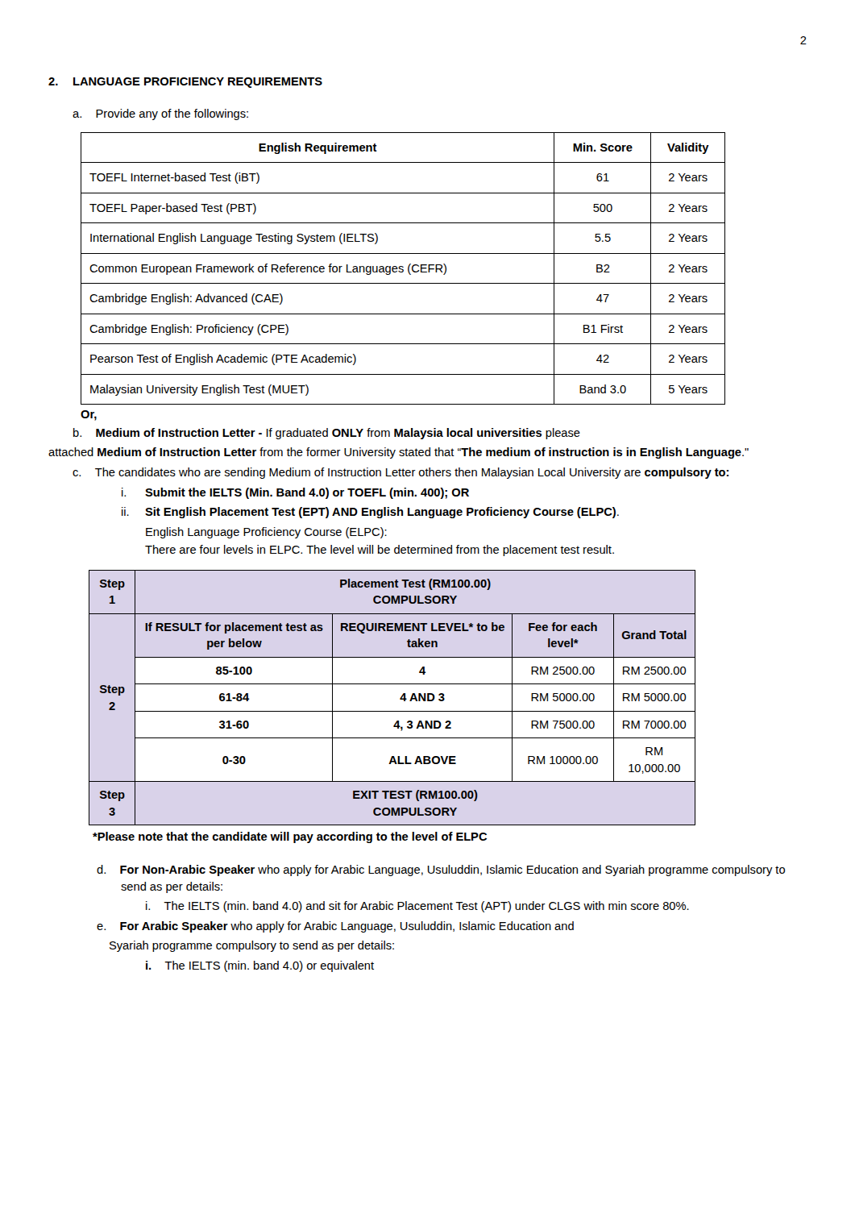2
2. LANGUAGE PROFICIENCY REQUIREMENTS
a. Provide any of the followings:
| English Requirement | Min. Score | Validity |
| --- | --- | --- |
| TOEFL Internet-based Test (iBT) | 61 | 2 Years |
| TOEFL Paper-based Test (PBT) | 500 | 2 Years |
| International English Language Testing System (IELTS) | 5.5 | 2 Years |
| Common European Framework of Reference for Languages (CEFR) | B2 | 2 Years |
| Cambridge English: Advanced (CAE) | 47 | 2 Years |
| Cambridge English: Proficiency (CPE) | B1 First | 2 Years |
| Pearson Test of English Academic (PTE Academic) | 42 | 2 Years |
| Malaysian University English Test (MUET) | Band 3.0 | 5 Years |
Or,
b. Medium of Instruction Letter - If graduated ONLY from Malaysia local universities please
attached Medium of Instruction Letter from the former University stated that “The medium of instruction is in English Language."
c. The candidates who are sending Medium of Instruction Letter others then Malaysian Local University are compulsory to:
i. Submit the IELTS (Min. Band 4.0) or TOEFL (min. 400); OR
ii. Sit English Placement Test (EPT) AND English Language Proficiency Course (ELPC).
English Language Proficiency Course (ELPC):
There are four levels in ELPC. The level will be determined from the placement test result.
| Step 1 | Placement Test (RM100.00) COMPULSORY |
| Step 2 | If RESULT for placement test as per below | REQUIREMENT LEVEL* to be taken | Fee for each level* | Grand Total |
| 85-100 | 4 | RM 2500.00 | RM 2500.00 |
| 61-84 | 4 AND 3 | RM 5000.00 | RM 5000.00 |
| 31-60 | 4, 3 AND 2 | RM 7500.00 | RM 7000.00 |
| 0-30 | ALL ABOVE | RM 10000.00 | RM 10,000.00 |
| Step 3 | EXIT TEST (RM100.00) COMPULSORY |
*Please note that the candidate will pay according to the level of ELPC
d. For Non-Arabic Speaker who apply for Arabic Language, Usuluddin, Islamic Education and Syariah programme compulsory to send as per details:
i. The IELTS (min. band 4.0) and sit for Arabic Placement Test (APT) under CLGS with min score 80%.
e. For Arabic Speaker who apply for Arabic Language, Usuluddin, Islamic Education and
Syariah programme compulsory to send as per details:
i. The IELTS (min. band 4.0) or equivalent